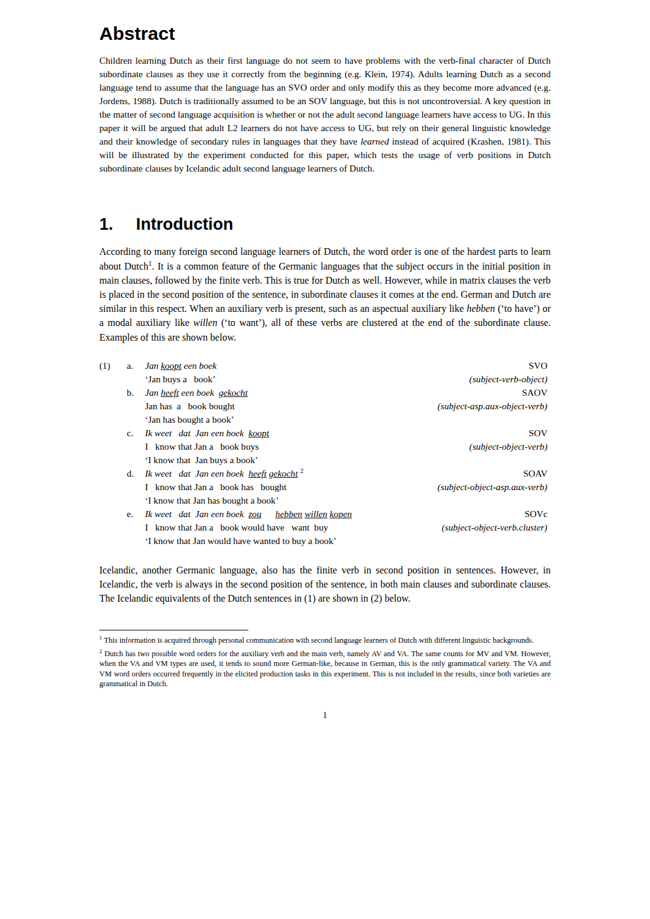Abstract
Children learning Dutch as their first language do not seem to have problems with the verb-final character of Dutch subordinate clauses as they use it correctly from the beginning (e.g. Klein, 1974). Adults learning Dutch as a second language tend to assume that the language has an SVO order and only modify this as they become more advanced (e.g. Jordens, 1988). Dutch is traditionally assumed to be an SOV language, but this is not uncontroversial. A key question in the matter of second language acquisition is whether or not the adult second language learners have access to UG. In this paper it will be argued that adult L2 learners do not have access to UG, but rely on their general linguistic knowledge and their knowledge of secondary rules in languages that they have learned instead of acquired (Krashen, 1981). This will be illustrated by the experiment conducted for this paper, which tests the usage of verb positions in Dutch subordinate clauses by Icelandic adult second language learners of Dutch.
1. Introduction
According to many foreign second language learners of Dutch, the word order is one of the hardest parts to learn about Dutch1. It is a common feature of the Germanic languages that the subject occurs in the initial position in main clauses, followed by the finite verb. This is true for Dutch as well. However, while in matrix clauses the verb is placed in the second position of the sentence, in subordinate clauses it comes at the end. German and Dutch are similar in this respect. When an auxiliary verb is present, such as an aspectual auxiliary like hebben (‘to have’) or a modal auxiliary like willen (‘to want’), all of these verbs are clustered at the end of the subordinate clause. Examples of this are shown below.
| (1) | a. | Jan koopt een boek | SVO |
| | | ‘Jan buys a book’ | (subject-verb-object) |
| | b. | Jan heeft een boek gekocht | SAOV |
| | | Jan has a book bought | (subject-asp.aux-object-verb) |
| | | ‘Jan has bought a book’ | |
| | c. | Ik weet dat Jan een boek koopt | SOV |
| | | I know that Jan a book buys | (subject-object-verb) |
| | | ‘I know that Jan buys a book’ | |
| | d. | Ik weet dat Jan een boek heeft gekocht 2 | SOAV |
| | | I know that Jan a book has bought | (subject-object-asp.aux-verb) |
| | | ‘I know that Jan has bought a book’ | |
| | e. | Ik weet dat Jan een boek zou hebben willen kopen | SOVc |
| | | I know that Jan a book would have want buy | (subject-object-verb.cluster) |
| | | ‘I know that Jan would have wanted to buy a book’ | |
Icelandic, another Germanic language, also has the finite verb in second position in sentences. However, in Icelandic, the verb is always in the second position of the sentence, in both main clauses and subordinate clauses. The Icelandic equivalents of the Dutch sentences in (1) are shown in (2) below.
1 This information is acquired through personal communication with second language learners of Dutch with different linguistic backgrounds.
2 Dutch has two possible word orders for the auxiliary verb and the main verb, namely AV and VA. The same counts for MV and VM. However, when the VA and VM types are used, it tends to sound more German-like, because in German, this is the only grammatical variety. The VA and VM word orders occurred frequently in the elicited production tasks in this experiment. This is not included in the results, since both varieties are grammatical in Dutch.
1